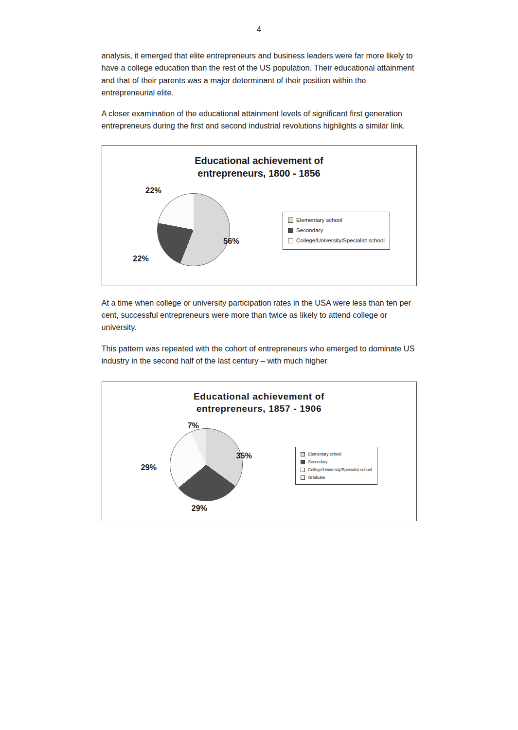4
analysis, it emerged that elite entrepreneurs and business leaders were far more likely to have a college education than the rest of the US population. Their educational attainment and that of their parents was a major determinant of their position within the entrepreneurial elite.
A closer examination of the educational attainment levels of significant first generation entrepreneurs during the first and second industrial revolutions highlights a similar link.
Educational achievement of
entrepreneurs, 1800 - 1856
22% 22% 56%
Elementary school
Secondary
College/University/Specialist school
At a time when college or university participation rates in the USA were less than ten per cent, successful entrepreneurs were more than twice as likely to attend college or university.
This pattern was repeated with the cohort of entrepreneurs who emerged to dominate US industry in the second half of the last century – with much higher
Educational achievement of
entrepreneurs, 1857 - 1906
7% 29% 35% 29%
Elementary school
Secondary
College/University/Specialist school
Graduate